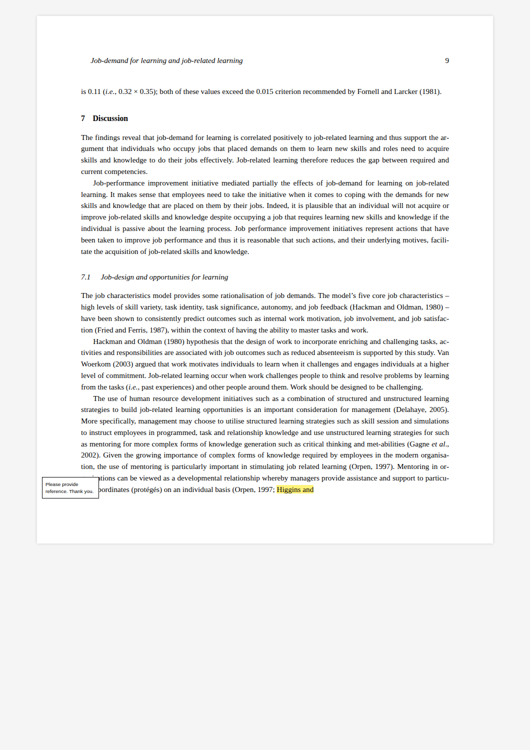Job-demand for learning and job-related learning 9
is 0.11 (i.e., 0.32 × 0.35); both of these values exceed the 0.015 criterion recommended by Fornell and Larcker (1981).
7 Discussion
The findings reveal that job-demand for learning is correlated positively to job-related learning and thus support the argument that individuals who occupy jobs that placed demands on them to learn new skills and roles need to acquire skills and knowledge to do their jobs effectively. Job-related learning therefore reduces the gap between required and current competencies.
Job-performance improvement initiative mediated partially the effects of job-demand for learning on job-related learning. It makes sense that employees need to take the initiative when it comes to coping with the demands for new skills and knowledge that are placed on them by their jobs. Indeed, it is plausible that an individual will not acquire or improve job-related skills and knowledge despite occupying a job that requires learning new skills and knowledge if the individual is passive about the learning process. Job performance improvement initiatives represent actions that have been taken to improve job performance and thus it is reasonable that such actions, and their underlying motives, facilitate the acquisition of job-related skills and knowledge.
7.1 Job-design and opportunities for learning
The job characteristics model provides some rationalisation of job demands. The model’s five core job characteristics – high levels of skill variety, task identity, task significance, autonomy, and job feedback (Hackman and Oldman, 1980) – have been shown to consistently predict outcomes such as internal work motivation, job involvement, and job satisfaction (Fried and Ferris, 1987), within the context of having the ability to master tasks and work.
Hackman and Oldman (1980) hypothesis that the design of work to incorporate enriching and challenging tasks, activities and responsibilities are associated with job outcomes such as reduced absenteeism is supported by this study. Van Woerkom (2003) argued that work motivates individuals to learn when it challenges and engages individuals at a higher level of commitment. Job-related learning occur when work challenges people to think and resolve problems by learning from the tasks (i.e., past experiences) and other people around them. Work should be designed to be challenging.
The use of human resource development initiatives such as a combination of structured and unstructured learning strategies to build job-related learning opportunities is an important consideration for management (Delahaye, 2005). More specifically, management may choose to utilise structured learning strategies such as skill session and simulations to instruct employees in programmed, task and relationship knowledge and use unstructured learning strategies for such as mentoring for more complex forms of knowledge generation such as critical thinking and met-abilities (Gagne et al., 2002). Given the growing importance of complex forms of knowledge required by employees in the modern organisation, the use of mentoring is particularly important in stimulating job related learning (Orpen, 1997). Mentoring in organisations can be viewed as a developmental relationship whereby managers provide assistance and support to particular subordinates (protégés) on an individual basis (Orpen, 1997; Higgins and
Please provide reference. Thank you.